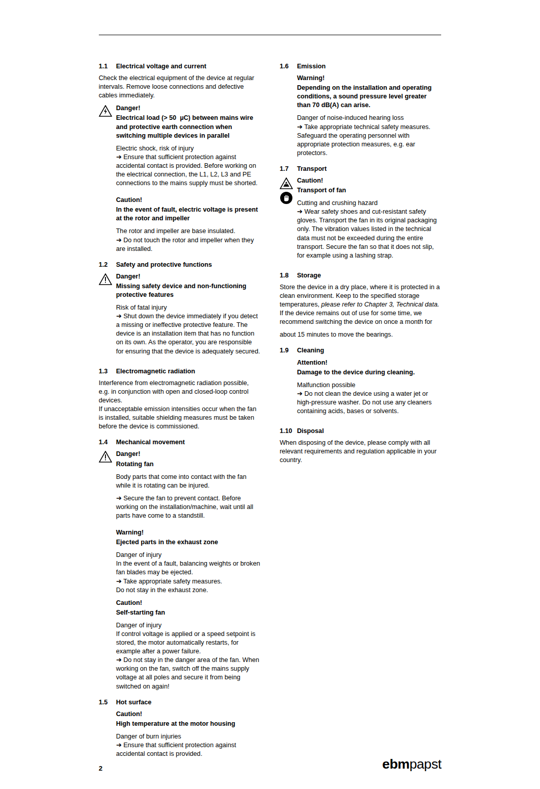1.1 Electrical voltage and current
Check the electrical equipment of the device at regular intervals. Remove loose connections and defective cables immediately.
Danger!
Electrical load (> 50 µC) between mains wire and protective earth connection when switching multiple devices in parallel
Electric shock, risk of injury
➔ Ensure that sufficient protection against accidental contact is provided. Before working on the electrical connection, the L1, L2, L3 and PE connections to the mains supply must be shorted.
Caution!
In the event of fault, electric voltage is present at the rotor and impeller
The rotor and impeller are base insulated.
➔ Do not touch the rotor and impeller when they are installed.
1.2 Safety and protective functions
Danger!
Missing safety device and non-functioning protective features
Risk of fatal injury
➔ Shut down the device immediately if you detect a missing or ineffective protective feature. The device is an installation item that has no function on its own. As the operator, you are responsible for ensuring that the device is adequately secured.
1.3 Electromagnetic radiation
Interference from electromagnetic radiation possible, e.g. in conjunction with open and closed-loop control devices.
If unacceptable emission intensities occur when the fan is installed, suitable shielding measures must be taken before the device is commissioned.
1.4 Mechanical movement
Danger!
Rotating fan
Body parts that come into contact with the fan while it is rotating can be injured.
➔ Secure the fan to prevent contact. Before working on the installation/machine, wait until all parts have come to a standstill.
Warning!
Ejected parts in the exhaust zone
Danger of injury
In the event of a fault, balancing weights or broken fan blades may be ejected.
➔ Take appropriate safety measures.
Do not stay in the exhaust zone.
Caution!
Self-starting fan
Danger of injury
If control voltage is applied or a speed setpoint is stored, the motor automatically restarts, for example after a power failure.
➔ Do not stay in the danger area of the fan. When working on the fan, switch off the mains supply voltage at all poles and secure it from being switched on again!
1.5 Hot surface
Caution!
High temperature at the motor housing
Danger of burn injuries
➔ Ensure that sufficient protection against accidental contact is provided.
1.6 Emission
Warning!
Depending on the installation and operating conditions, a sound pressure level greater than 70 dB(A) can arise.
Danger of noise-induced hearing loss
➔ Take appropriate technical safety measures. Safeguard the operating personnel with appropriate protection measures, e.g. ear protectors.
1.7 Transport
Caution!
Transport of fan
Cutting and crushing hazard
➔ Wear safety shoes and cut-resistant safety gloves. Transport the fan in its original packaging only. The vibration values listed in the technical data must not be exceeded during the entire transport. Secure the fan so that it does not slip, for example using a lashing strap.
1.8 Storage
Store the device in a dry place, where it is protected in a clean environment. Keep to the specified storage temperatures, please refer to Chapter 3, Technical data.
If the device remains out of use for some time, we recommend switching the device on once a month for
about 15 minutes to move the bearings.
1.9 Cleaning
Attention!
Damage to the device during cleaning.
Malfunction possible
➔ Do not clean the device using a water jet or high-pressure washer. Do not use any cleaners containing acids, bases or solvents.
1.10 Disposal
When disposing of the device, please comply with all relevant requirements and regulation applicable in your country.
2
ebmpapst